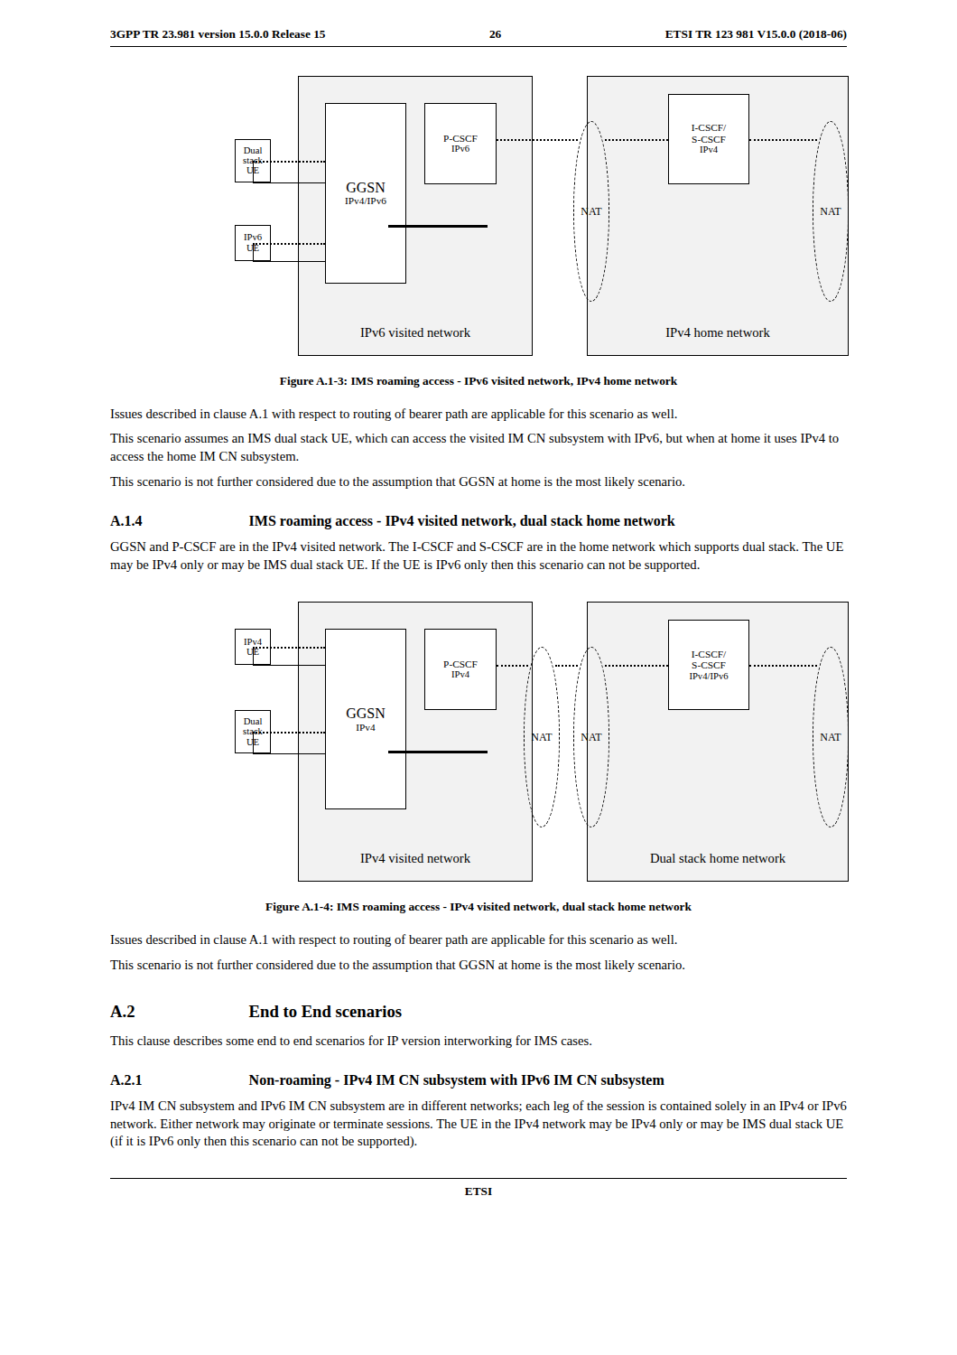3GPP TR 23.981 version 15.0.0 Release 15
26
ETSI TR 123 981 V15.0.0 (2018-06)
IPv6 visited network
IPv4 home network
GGSN IPv4/IPv6
P-CSCF IPv6
I-CSCF/ S-CSCF IPv4
Dual
stack
UE
IPv6
UE
NAT
NAT
Figure A.1-3: IMS roaming access - IPv6 visited network, IPv4 home network
Issues described in clause A.1 with respect to routing of bearer path are applicable for this scenario as well.
This scenario assumes an IMS dual stack UE, which can access the visited IM CN subsystem with IPv6, but when at home it uses IPv4 to access the home IM CN subsystem.
This scenario is not further considered due to the assumption that GGSN at home is the most likely scenario.
A.1.4 IMS roaming access - IPv4 visited network, dual stack home network
GGSN and P-CSCF are in the IPv4 visited network. The I-CSCF and S-CSCF are in the home network which supports dual stack. The UE may be IPv4 only or may be IMS dual stack UE. If the UE is IPv6 only then this scenario can not be supported.
IPv4 visited network
Dual stack home network
GGSN IPv4
P-CSCF IPv4
I-CSCF/ S-CSCF IPv4/IPv6
IPv4
UE
Dual
stack
UE
NAT
NAT
NAT
Figure A.1-4: IMS roaming access - IPv4 visited network, dual stack home network
Issues described in clause A.1 with respect to routing of bearer path are applicable for this scenario as well.
This scenario is not further considered due to the assumption that GGSN at home is the most likely scenario.
A.2 End to End scenarios
This clause describes some end to end scenarios for IP version interworking for IMS cases.
A.2.1 Non-roaming - IPv4 IM CN subsystem with IPv6 IM CN subsystem
IPv4 IM CN subsystem and IPv6 IM CN subsystem are in different networks; each leg of the session is contained solely in an IPv4 or IPv6 network. Either network may originate or terminate sessions. The UE in the IPv4 network may be IPv4 only or may be IMS dual stack UE (if it is IPv6 only then this scenario can not be supported).
ETSI